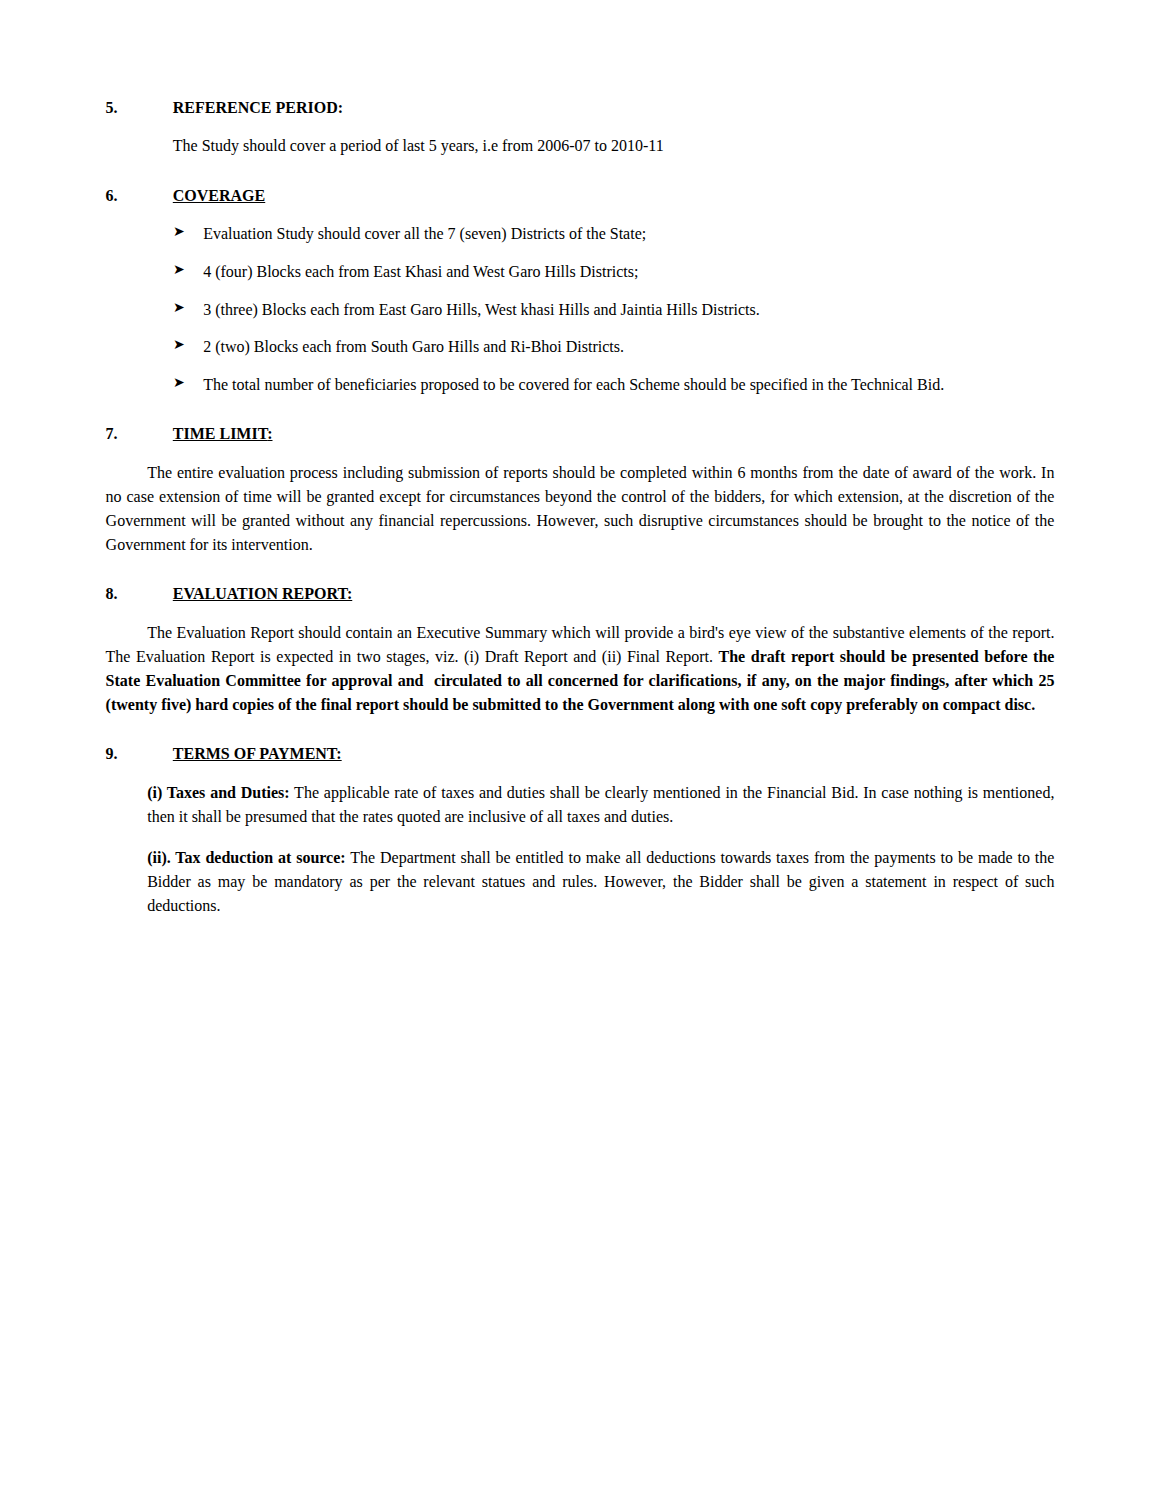5. REFERENCE PERIOD:
The Study should cover a period of last 5 years, i.e from 2006-07 to 2010-11
6. COVERAGE
Evaluation Study should cover all the 7 (seven) Districts of the State;
4 (four) Blocks each from East Khasi and West Garo Hills Districts;
3 (three) Blocks each from East Garo Hills, West khasi Hills and Jaintia Hills Districts.
2 (two) Blocks each from South Garo Hills and Ri-Bhoi Districts.
The total number of beneficiaries proposed to be covered for each Scheme should be specified in the Technical Bid.
7. TIME LIMIT:
The entire evaluation process including submission of reports should be completed within 6 months from the date of award of the work. In no case extension of time will be granted except for circumstances beyond the control of the bidders, for which extension, at the discretion of the Government will be granted without any financial repercussions. However, such disruptive circumstances should be brought to the notice of the Government for its intervention.
8. EVALUATION REPORT:
The Evaluation Report should contain an Executive Summary which will provide a bird's eye view of the substantive elements of the report. The Evaluation Report is expected in two stages, viz. (i) Draft Report and (ii) Final Report. The draft report should be presented before the State Evaluation Committee for approval and circulated to all concerned for clarifications, if any, on the major findings, after which 25 (twenty five) hard copies of the final report should be submitted to the Government along with one soft copy preferably on compact disc.
9. TERMS OF PAYMENT:
(i) Taxes and Duties: The applicable rate of taxes and duties shall be clearly mentioned in the Financial Bid. In case nothing is mentioned, then it shall be presumed that the rates quoted are inclusive of all taxes and duties.
(ii). Tax deduction at source: The Department shall be entitled to make all deductions towards taxes from the payments to be made to the Bidder as may be mandatory as per the relevant statues and rules. However, the Bidder shall be given a statement in respect of such deductions.